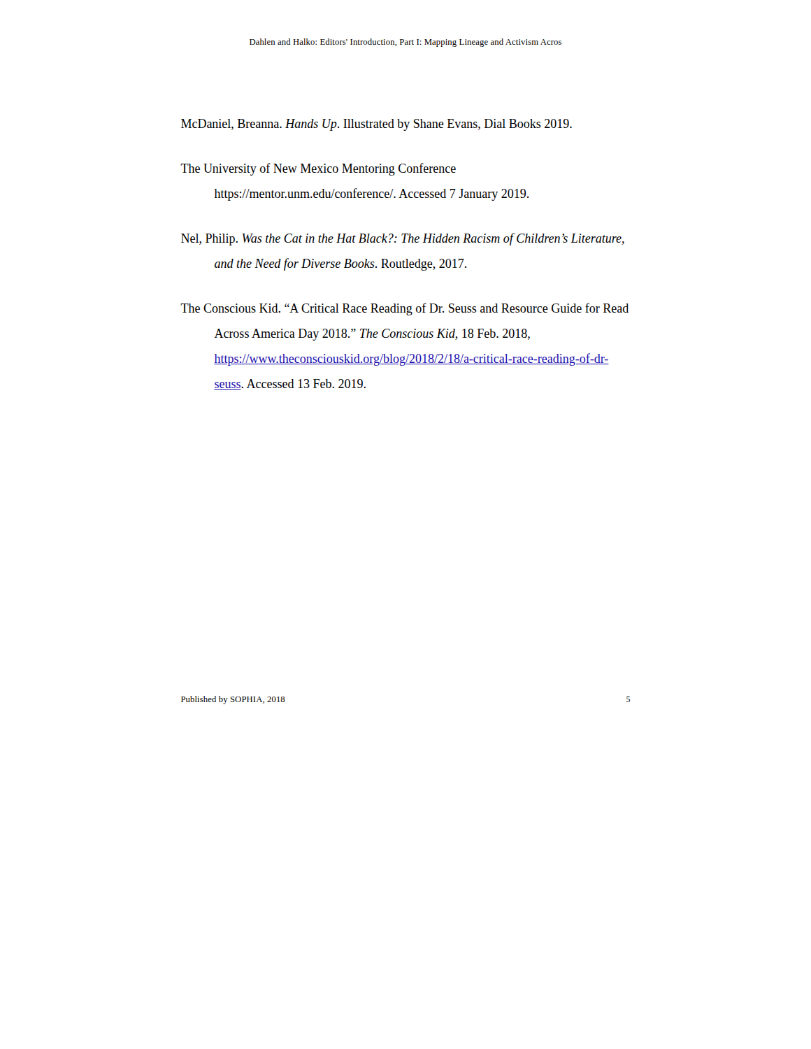Dahlen and Halko: Editors' Introduction, Part I: Mapping Lineage and Activism Acros
McDaniel, Breanna. Hands Up. Illustrated by Shane Evans, Dial Books 2019.
The University of New Mexico Mentoring Conference https://mentor.unm.edu/conference/. Accessed 7 January 2019.
Nel, Philip. Was the Cat in the Hat Black?: The Hidden Racism of Children’s Literature, and the Need for Diverse Books. Routledge, 2017.
The Conscious Kid. “A Critical Race Reading of Dr. Seuss and Resource Guide for Read Across America Day 2018.” The Conscious Kid, 18 Feb. 2018, https://www.theconsciouskid.org/blog/2018/2/18/a-critical-race-reading-of-dr-seuss. Accessed 13 Feb. 2019.
Published by SOPHIA, 2018 5